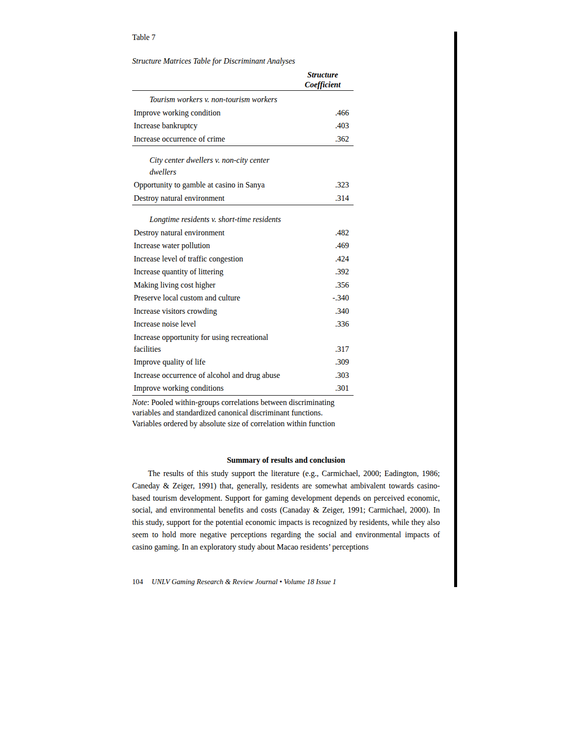Table 7
Structure Matrices Table for Discriminant Analyses
| | Structure Coefficient |
| --- | --- |
| Tourism workers v. non-tourism workers | |
| Improve working condition | .466 |
| Increase bankruptcy | .403 |
| Increase occurrence of crime | .362 |
| City center dwellers v. non-city center dwellers | |
| Opportunity to gamble at casino in Sanya | .323 |
| Destroy natural environment | .314 |
| Longtime residents v. short-time residents | |
| Destroy natural environment | .482 |
| Increase water pollution | .469 |
| Increase level of traffic congestion | .424 |
| Increase quantity of littering | .392 |
| Making living cost higher | .356 |
| Preserve local custom and culture | -.340 |
| Increase visitors crowding | .340 |
| Increase noise level | .336 |
| Increase opportunity for using recreational facilities | .317 |
| Improve quality of life | .309 |
| Increase occurrence of alcohol and drug abuse | .303 |
| Improve working conditions | .301 |
Note: Pooled within-groups correlations between discriminating variables and standardized canonical discriminant functions. Variables ordered by absolute size of correlation within function
Summary of results and conclusion
The results of this study support the literature (e.g., Carmichael, 2000; Eadington, 1986; Caneday & Zeiger, 1991) that, generally, residents are somewhat ambivalent towards casino-based tourism development. Support for gaming development depends on perceived economic, social, and environmental benefits and costs (Canaday & Zeiger, 1991; Carmichael, 2000). In this study, support for the potential economic impacts is recognized by residents, while they also seem to hold more negative perceptions regarding the social and environmental impacts of casino gaming. In an exploratory study about Macao residents’ perceptions
104 UNLV Gaming Research & Review Journal • Volume 18 Issue 1